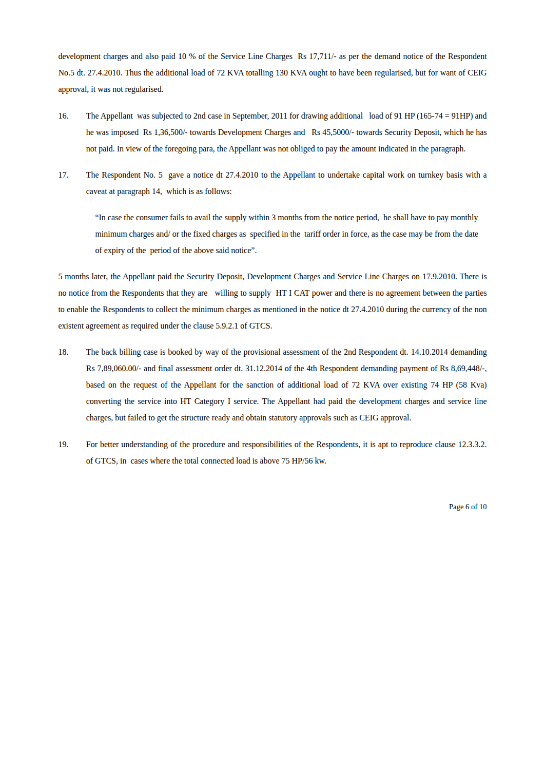development charges and also paid 10 % of the Service Line Charges Rs 17,711/- as per the demand notice of the Respondent No.5 dt. 27.4.2010. Thus the additional load of 72 KVA totalling 130 KVA ought to have been regularised, but for want of CEIG approval, it was not regularised.
16.
The Appellant was subjected to 2nd case in September, 2011 for drawing additional load of 91 HP (165-74 = 91HP) and he was imposed Rs 1,36,500/- towards Development Charges and Rs 45,5000/- towards Security Deposit, which he has not paid. In view of the foregoing para, the Appellant was not obliged to pay the amount indicated in the paragraph.
17.
The Respondent No. 5 gave a notice dt 27.4.2010 to the Appellant to undertake capital work on turnkey basis with a caveat at paragraph 14, which is as follows:
“In case the consumer fails to avail the supply within 3 months from the notice period, he shall have to pay monthly minimum charges and/ or the fixed charges as specified in the tariff order in force, as the case may be from the date of expiry of the period of the above said notice”.
5 months later, the Appellant paid the Security Deposit, Development Charges and Service Line Charges on 17.9.2010. There is no notice from the Respondents that they are willing to supply HT I CAT power and there is no agreement between the parties to enable the Respondents to collect the minimum charges as mentioned in the notice dt 27.4.2010 during the currency of the non existent agreement as required under the clause 5.9.2.1 of GTCS.
18.
The back billing case is booked by way of the provisional assessment of the 2nd Respondent dt. 14.10.2014 demanding Rs 7,89,060.00/- and final assessment order dt. 31.12.2014 of the 4th Respondent demanding payment of Rs 8,69,448/-, based on the request of the Appellant for the sanction of additional load of 72 KVA over existing 74 HP (58 Kva) converting the service into HT Category I service. The Appellant had paid the development charges and service line charges, but failed to get the structure ready and obtain statutory approvals such as CEIG approval.
19.
For better understanding of the procedure and responsibilities of the Respondents, it is apt to reproduce clause 12.3.3.2. of GTCS, in cases where the total connected load is above 75 HP/56 kw.
Page 6 of 10